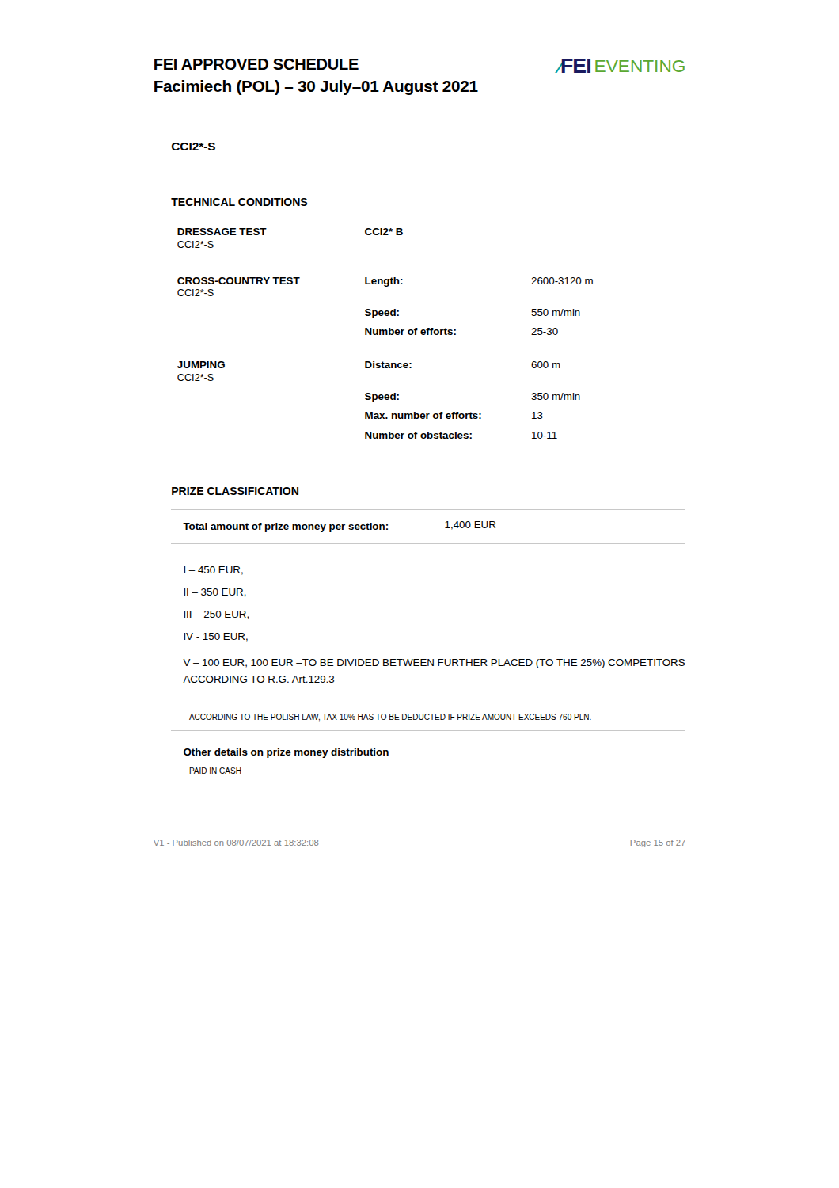FEI APPROVED SCHEDULE
Facimiech (POL) – 30 July–01 August 2021
⁄FEI EVENTING
CCI2*-S
TECHNICAL CONDITIONS
| DRESSAGE TEST CCI2*-S | CCI2* B | |
| CROSS-COUNTRY TEST CCI2*-S | Length: | 2600-3120 m |
| | Speed: | 550 m/min |
| | Number of efforts: | 25-30 |
| JUMPING CCI2*-S | Distance: | 600 m |
| | Speed: | 350 m/min |
| | Max. number of efforts: | 13 |
| | Number of obstacles: | 10-11 |
PRIZE CLASSIFICATION
Total amount of prize money per section:
1,400 EUR
I – 450 EUR,
II – 350 EUR,
III – 250 EUR,
IV - 150 EUR,
V – 100 EUR, 100 EUR –TO BE DIVIDED BETWEEN FURTHER PLACED (TO THE 25%) COMPETITORS ACCORDING TO R.G. Art.129.3
ACCORDING TO THE POLISH LAW, TAX 10% HAS TO BE DEDUCTED IF PRIZE AMOUNT EXCEEDS 760 PLN.
Other details on prize money distribution
PAID IN CASH
V1 - Published on 08/07/2021 at 18:32:08
Page 15 of 27